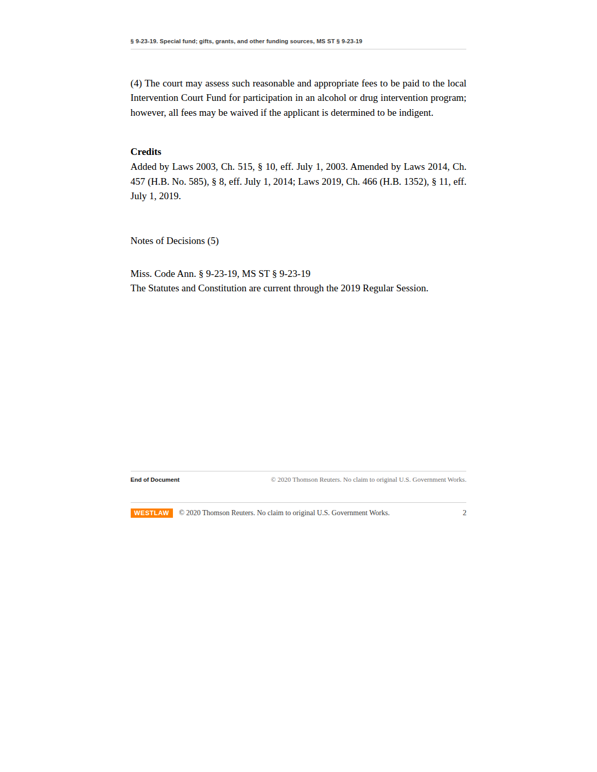§ 9-23-19. Special fund; gifts, grants, and other funding sources, MS ST § 9-23-19
(4) The court may assess such reasonable and appropriate fees to be paid to the local Intervention Court Fund for participation in an alcohol or drug intervention program; however, all fees may be waived if the applicant is determined to be indigent.
Credits
Added by Laws 2003, Ch. 515, § 10, eff. July 1, 2003. Amended by Laws 2014, Ch. 457 (H.B. No. 585), § 8, eff. July 1, 2014; Laws 2019, Ch. 466 (H.B. 1352), § 11, eff. July 1, 2019.
Notes of Decisions (5)
Miss. Code Ann. § 9-23-19, MS ST § 9-23-19
The Statutes and Constitution are current through the 2019 Regular Session.
End of Document © 2020 Thomson Reuters. No claim to original U.S. Government Works.
WESTLAW © 2020 Thomson Reuters. No claim to original U.S. Government Works.
2